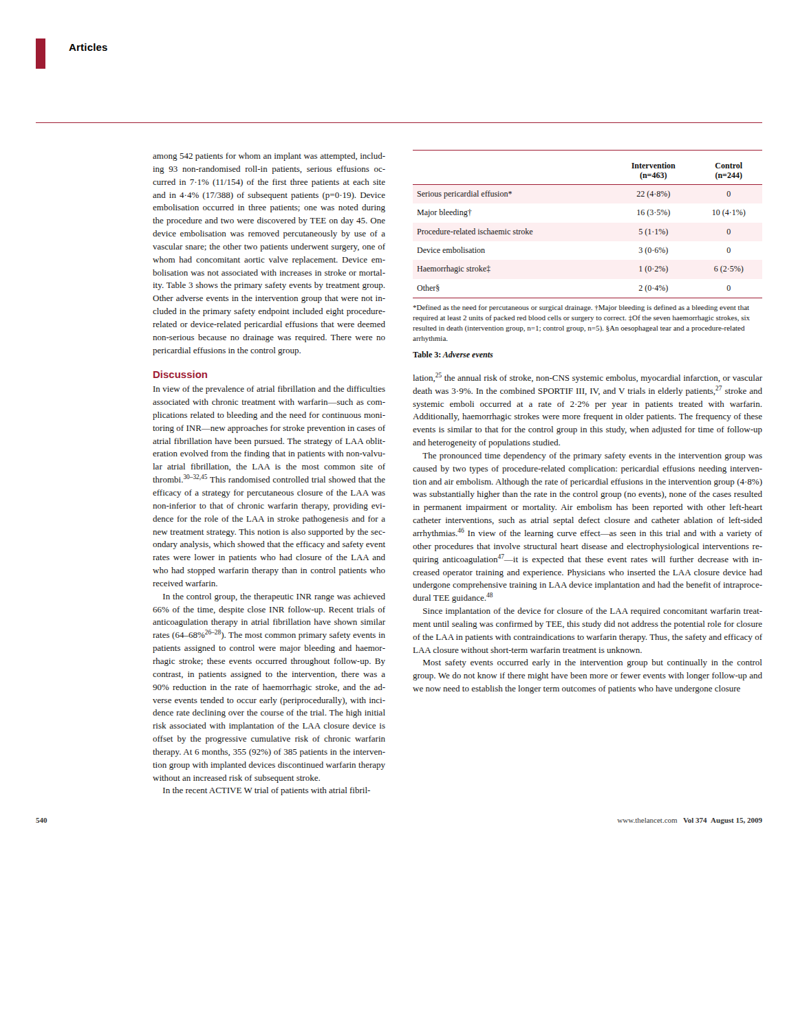Articles
among 542 patients for whom an implant was attempted, including 93 non-randomised roll-in patients, serious effusions occurred in 7·1% (11/154) of the first three patients at each site and in 4·4% (17/388) of subsequent patients (p=0·19). Device embolisation occurred in three patients; one was noted during the procedure and two were discovered by TEE on day 45. One device embolisation was removed percutaneously by use of a vascular snare; the other two patients underwent surgery, one of whom had concomitant aortic valve replacement. Device embolisation was not associated with increases in stroke or mortality. Table 3 shows the primary safety events by treatment group. Other adverse events in the intervention group that were not included in the primary safety endpoint included eight procedure-related or device-related pericardial effusions that were deemed non-serious because no drainage was required. There were no pericardial effusions in the control group.
Discussion
In view of the prevalence of atrial fibrillation and the difficulties associated with chronic treatment with warfarin—such as complications related to bleeding and the need for continuous monitoring of INR—new approaches for stroke prevention in cases of atrial fibrillation have been pursued. The strategy of LAA obliteration evolved from the finding that in patients with non-valvular atrial fibrillation, the LAA is the most common site of thrombi.30–32,45 This randomised controlled trial showed that the efficacy of a strategy for percutaneous closure of the LAA was non-inferior to that of chronic warfarin therapy, providing evidence for the role of the LAA in stroke pathogenesis and for a new treatment strategy. This notion is also supported by the secondary analysis, which showed that the efficacy and safety event rates were lower in patients who had closure of the LAA and who had stopped warfarin therapy than in control patients who received warfarin.
In the control group, the therapeutic INR range was achieved 66% of the time, despite close INR follow-up. Recent trials of anticoagulation therapy in atrial fibrillation have shown similar rates (64–68%26–28). The most common primary safety events in patients assigned to control were major bleeding and haemorrhagic stroke; these events occurred throughout follow-up. By contrast, in patients assigned to the intervention, there was a 90% reduction in the rate of haemorrhagic stroke, and the adverse events tended to occur early (periprocedurally), with incidence rate declining over the course of the trial. The high initial risk associated with implantation of the LAA closure device is offset by the progressive cumulative risk of chronic warfarin therapy. At 6 months, 355 (92%) of 385 patients in the intervention group with implanted devices discontinued warfarin therapy without an increased risk of subsequent stroke.
In the recent ACTIVE W trial of patients with atrial fibril-
| | Intervention (n=463) | Control (n=244) |
| --- | --- | --- |
| Serious pericardial effusion* | 22 (4·8%) | 0 |
| Major bleeding† | 16 (3·5%) | 10 (4·1%) |
| Procedure-related ischaemic stroke | 5 (1·1%) | 0 |
| Device embolisation | 3 (0·6%) | 0 |
| Haemorrhagic stroke‡ | 1 (0·2%) | 6 (2·5%) |
| Other§ | 2 (0·4%) | 0 |
*Defined as the need for percutaneous or surgical drainage. †Major bleeding is defined as a bleeding event that required at least 2 units of packed red blood cells or surgery to correct. ‡Of the seven haemorrhagic strokes, six resulted in death (intervention group, n=1; control group, n=5). §An oesophageal tear and a procedure-related arrhythmia.
Table 3: Adverse events
lation,25 the annual risk of stroke, non-CNS systemic embolus, myocardial infarction, or vascular death was 3·9%. In the combined SPORTIF III, IV, and V trials in elderly patients,27 stroke and systemic emboli occurred at a rate of 2·2% per year in patients treated with warfarin. Additionally, haemorrhagic strokes were more frequent in older patients. The frequency of these events is similar to that for the control group in this study, when adjusted for time of follow-up and heterogeneity of populations studied.
The pronounced time dependency of the primary safety events in the intervention group was caused by two types of procedure-related complication: pericardial effusions needing intervention and air embolism. Although the rate of pericardial effusions in the intervention group (4·8%) was substantially higher than the rate in the control group (no events), none of the cases resulted in permanent impairment or mortality. Air embolism has been reported with other left-heart catheter interventions, such as atrial septal defect closure and catheter ablation of left-sided arrhythmias.46 In view of the learning curve effect—as seen in this trial and with a variety of other procedures that involve structural heart disease and electrophysiological interventions requiring anticoagulation47—it is expected that these event rates will further decrease with increased operator training and experience. Physicians who inserted the LAA closure device had undergone comprehensive training in LAA device implantation and had the benefit of intraprocedural TEE guidance.48
Since implantation of the device for closure of the LAA required concomitant warfarin treatment until sealing was confirmed by TEE, this study did not address the potential role for closure of the LAA in patients with contraindications to warfarin therapy. Thus, the safety and efficacy of LAA closure without short-term warfarin treatment is unknown.
Most safety events occurred early in the intervention group but continually in the control group. We do not know if there might have been more or fewer events with longer follow-up and we now need to establish the longer term outcomes of patients who have undergone closure
540
www.thelancet.com Vol 374 August 15, 2009